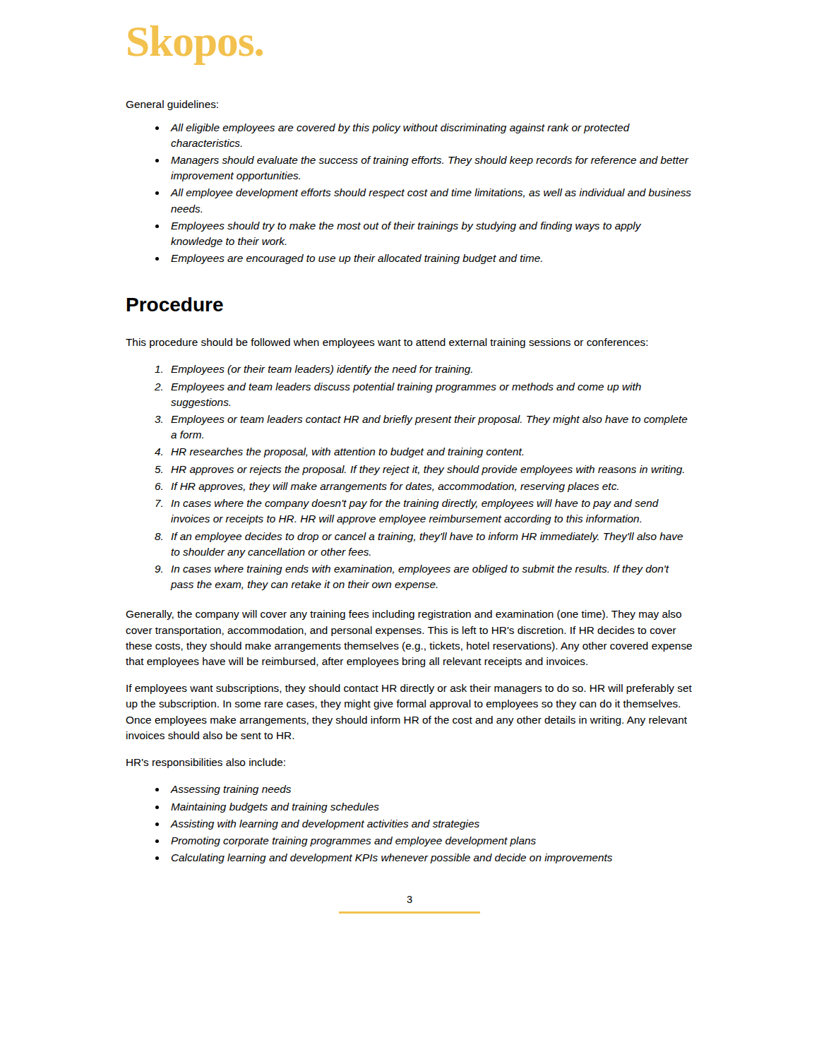Skopos.
General guidelines:
All eligible employees are covered by this policy without discriminating against rank or protected characteristics.
Managers should evaluate the success of training efforts. They should keep records for reference and better improvement opportunities.
All employee development efforts should respect cost and time limitations, as well as individual and business needs.
Employees should try to make the most out of their trainings by studying and finding ways to apply knowledge to their work.
Employees are encouraged to use up their allocated training budget and time.
Procedure
This procedure should be followed when employees want to attend external training sessions or conferences:
Employees (or their team leaders) identify the need for training.
Employees and team leaders discuss potential training programmes or methods and come up with suggestions.
Employees or team leaders contact HR and briefly present their proposal. They might also have to complete a form.
HR researches the proposal, with attention to budget and training content.
HR approves or rejects the proposal. If they reject it, they should provide employees with reasons in writing.
If HR approves, they will make arrangements for dates, accommodation, reserving places etc.
In cases where the company doesn't pay for the training directly, employees will have to pay and send invoices or receipts to HR. HR will approve employee reimbursement according to this information.
If an employee decides to drop or cancel a training, they'll have to inform HR immediately. They'll also have to shoulder any cancellation or other fees.
In cases where training ends with examination, employees are obliged to submit the results. If they don't pass the exam, they can retake it on their own expense.
Generally, the company will cover any training fees including registration and examination (one time). They may also cover transportation, accommodation, and personal expenses. This is left to HR's discretion. If HR decides to cover these costs, they should make arrangements themselves (e.g., tickets, hotel reservations). Any other covered expense that employees have will be reimbursed, after employees bring all relevant receipts and invoices.
If employees want subscriptions, they should contact HR directly or ask their managers to do so. HR will preferably set up the subscription. In some rare cases, they might give formal approval to employees so they can do it themselves. Once employees make arrangements, they should inform HR of the cost and any other details in writing. Any relevant invoices should also be sent to HR.
HR's responsibilities also include:
Assessing training needs
Maintaining budgets and training schedules
Assisting with learning and development activities and strategies
Promoting corporate training programmes and employee development plans
Calculating learning and development KPIs whenever possible and decide on improvements
3